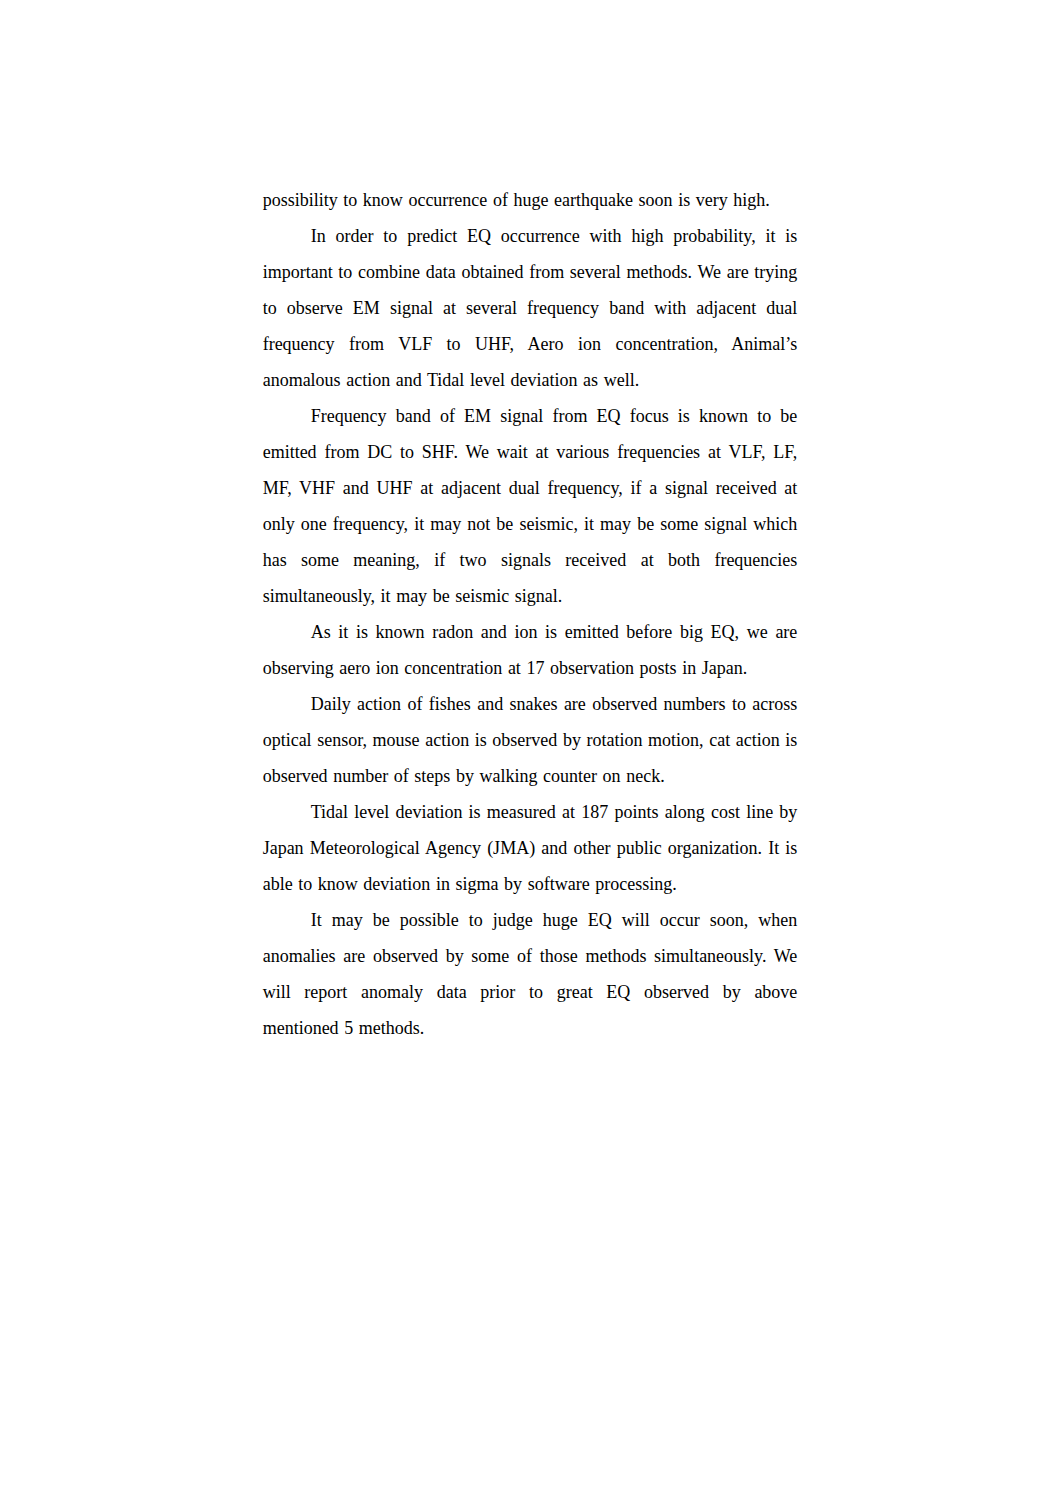possibility to know occurrence of huge earthquake soon is very high.
In order to predict EQ occurrence with high probability, it is important to combine data obtained from several methods. We are trying to observe EM signal at several frequency band with adjacent dual frequency from VLF to UHF, Aero ion concentration, Animal’s anomalous action and Tidal level deviation as well.
Frequency band of EM signal from EQ focus is known to be emitted from DC to SHF. We wait at various frequencies at VLF, LF, MF, VHF and UHF at adjacent dual frequency, if a signal received at only one frequency, it may not be seismic, it may be some signal which has some meaning, if two signals received at both frequencies simultaneously, it may be seismic signal.
As it is known radon and ion is emitted before big EQ, we are observing aero ion concentration at 17 observation posts in Japan.
Daily action of fishes and snakes are observed numbers to across optical sensor, mouse action is observed by rotation motion, cat action is observed number of steps by walking counter on neck.
Tidal level deviation is measured at 187 points along cost line by Japan Meteorological Agency (JMA) and other public organization. It is able to know deviation in sigma by software processing.
It may be possible to judge huge EQ will occur soon, when anomalies are observed by some of those methods simultaneously. We will report anomaly data prior to great EQ observed by above mentioned 5 methods.